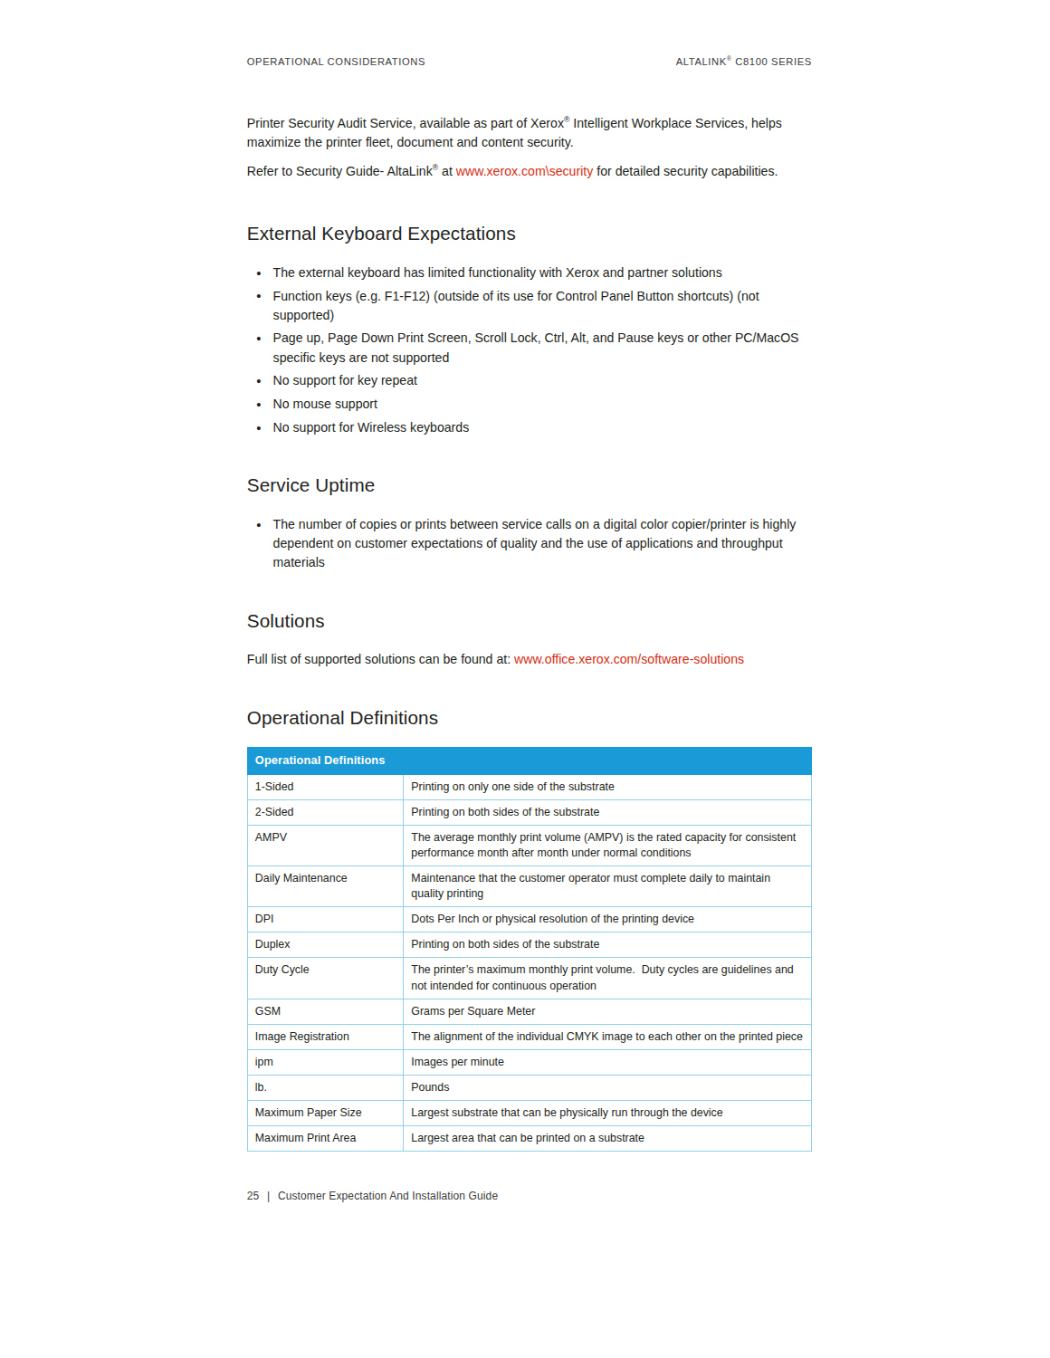Operational Considerations AltaLink® C8100 Series
Printer Security Audit Service, available as part of Xerox® Intelligent Workplace Services, helps maximize the printer fleet, document and content security.
Refer to Security Guide- AltaLink® at www.xerox.com\security for detailed security capabilities.
External Keyboard Expectations
The external keyboard has limited functionality with Xerox and partner solutions
Function keys (e.g. F1-F12) (outside of its use for Control Panel Button shortcuts) (not supported)
Page up, Page Down Print Screen, Scroll Lock, Ctrl, Alt, and Pause keys or other PC/MacOS specific keys are not supported
No support for key repeat
No mouse support
No support for Wireless keyboards
Service Uptime
The number of copies or prints between service calls on a digital color copier/printer is highly dependent on customer expectations of quality and the use of applications and throughput materials
Solutions
Full list of supported solutions can be found at: www.office.xerox.com/software-solutions
Operational Definitions
| Operational Definitions |
| --- |
| 1-Sided | Printing on only one side of the substrate |
| 2-Sided | Printing on both sides of the substrate |
| AMPV | The average monthly print volume (AMPV) is the rated capacity for consistent performance month after month under normal conditions |
| Daily Maintenance | Maintenance that the customer operator must complete daily to maintain quality printing |
| DPI | Dots Per Inch or physical resolution of the printing device |
| Duplex | Printing on both sides of the substrate |
| Duty Cycle | The printer’s maximum monthly print volume. Duty cycles are guidelines and not intended for continuous operation |
| GSM | Grams per Square Meter |
| Image Registration | The alignment of the individual CMYK image to each other on the printed piece |
| ipm | Images per minute |
| lb. | Pounds |
| Maximum Paper Size | Largest substrate that can be physically run through the device |
| Maximum Print Area | Largest area that can be printed on a substrate |
25|Customer Expectation And Installation Guide